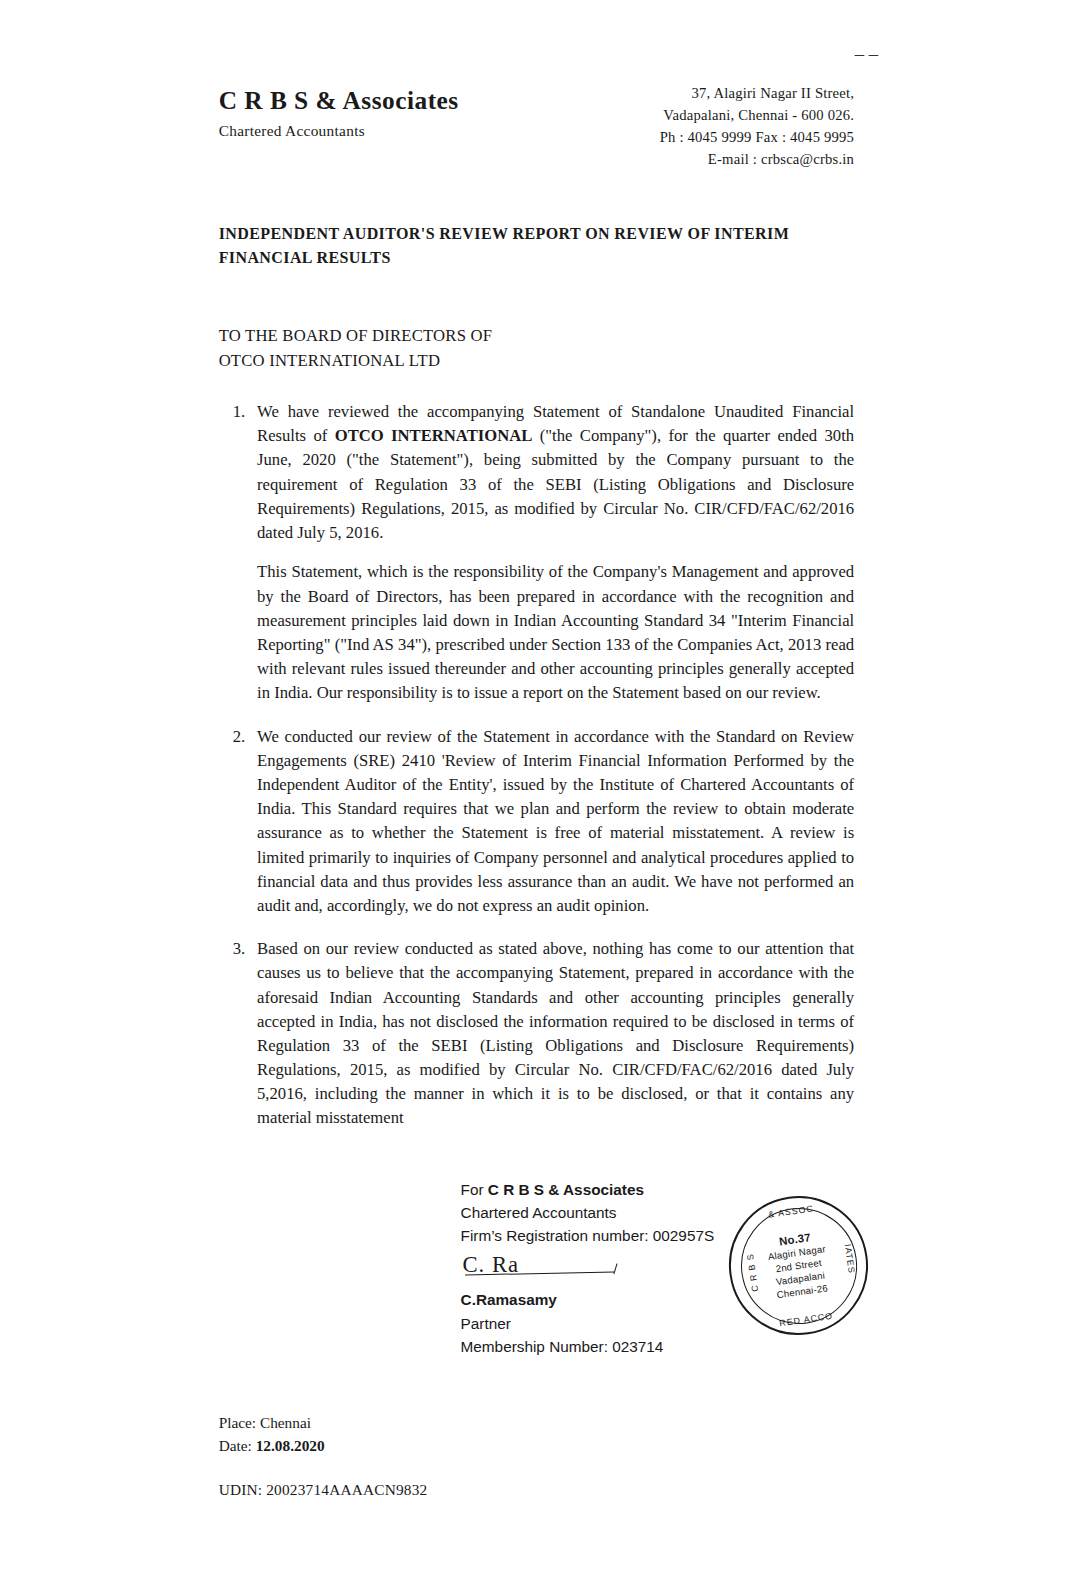– –
C R B S & Associates
Chartered Accountants
37, Alagiri Nagar II Street,
Vadapalani, Chennai - 600 026.
Ph : 4045 9999 Fax : 4045 9995
E-mail : crbsca@crbs.in
INDEPENDENT AUDITOR'S REVIEW REPORT ON REVIEW OF INTERIM FINANCIAL RESULTS
TO THE BOARD OF DIRECTORS OF
OTCO INTERNATIONAL LTD
We have reviewed the accompanying Statement of Standalone Unaudited Financial Results of OTCO INTERNATIONAL ("the Company"), for the quarter ended 30th June, 2020 ("the Statement"), being submitted by the Company pursuant to the requirement of Regulation 33 of the SEBI (Listing Obligations and Disclosure Requirements) Regulations, 2015, as modified by Circular No. CIR/CFD/FAC/62/2016 dated July 5, 2016.
This Statement, which is the responsibility of the Company's Management and approved by the Board of Directors, has been prepared in accordance with the recognition and measurement principles laid down in Indian Accounting Standard 34 "Interim Financial Reporting" ("Ind AS 34"), prescribed under Section 133 of the Companies Act, 2013 read with relevant rules issued thereunder and other accounting principles generally accepted in India. Our responsibility is to issue a report on the Statement based on our review.
We conducted our review of the Statement in accordance with the Standard on Review Engagements (SRE) 2410 'Review of Interim Financial Information Performed by the Independent Auditor of the Entity', issued by the Institute of Chartered Accountants of India. This Standard requires that we plan and perform the review to obtain moderate assurance as to whether the Statement is free of material misstatement. A review is limited primarily to inquiries of Company personnel and analytical procedures applied to financial data and thus provides less assurance than an audit. We have not performed an audit and, accordingly, we do not express an audit opinion.
Based on our review conducted as stated above, nothing has come to our attention that causes us to believe that the accompanying Statement, prepared in accordance with the aforesaid Indian Accounting Standards and other accounting principles generally accepted in India, has not disclosed the information required to be disclosed in terms of Regulation 33 of the SEBI (Listing Obligations and Disclosure Requirements) Regulations, 2015, as modified by Circular No. CIR/CFD/FAC/62/2016 dated July 5,2016, including the manner in which it is to be disclosed, or that it contains any material misstatement
For C R B S & Associates
Chartered Accountants
Firm’s Registration number: 002957S
C. Ra
C.Ramasamy
Partner
Membership Number: 023714
& ASSOC RED ACCO C R B S IATES
No.37
Alagiri Nagar
2nd Street
Vadapalani
Chennai-26
Place: Chennai
Date: 12.08.2020
UDIN: 20023714AAAACN9832